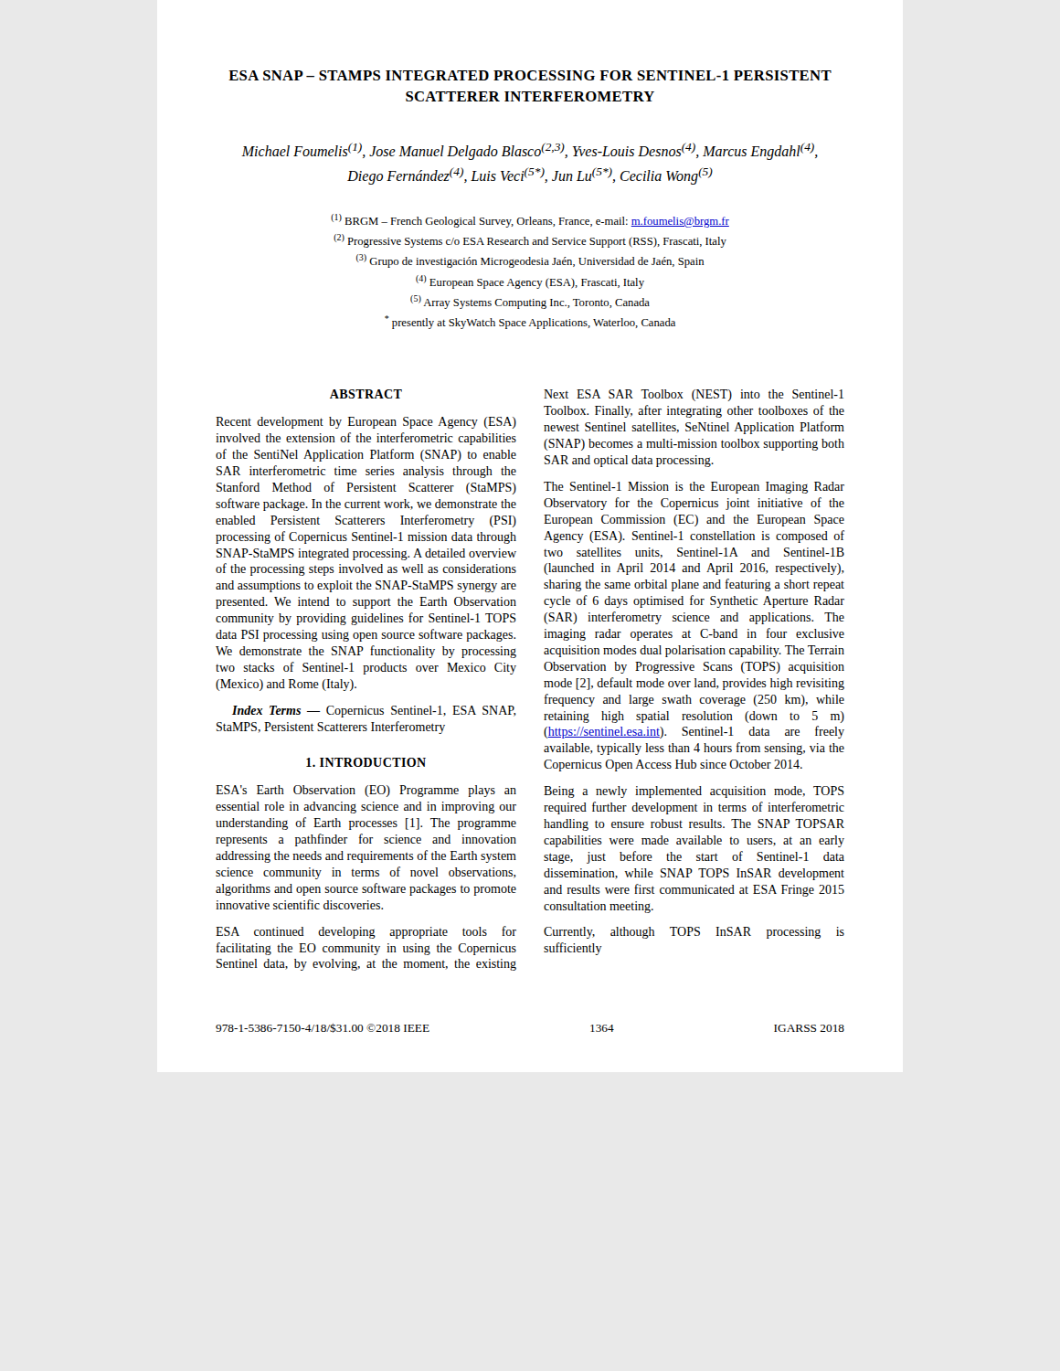ESA SNAP – StaMPS Integrated Processing for Sentinel-1 Persistent Scatterer Interferometry
Michael Foumelis(1), Jose Manuel Delgado Blasco(2,3), Yves-Louis Desnos(4), Marcus Engdahl(4),
Diego Fernández(4), Luis Veci(5*), Jun Lu(5*), Cecilia Wong(5)
(1) BRGM – French Geological Survey, Orleans, France, e-mail: m.foumelis@brgm.fr
(2) Progressive Systems c/o ESA Research and Service Support (RSS), Frascati, Italy
(3) Grupo de investigación Microgeodesia Jaén, Universidad de Jaén, Spain
(4) European Space Agency (ESA), Frascati, Italy
(5) Array Systems Computing Inc., Toronto, Canada
* presently at SkyWatch Space Applications, Waterloo, Canada
ABSTRACT
Recent development by European Space Agency (ESA) involved the extension of the interferometric capabilities of the SentiNel Application Platform (SNAP) to enable SAR interferometric time series analysis through the Stanford Method of Persistent Scatterer (StaMPS) software package. In the current work, we demonstrate the enabled Persistent Scatterers Interferometry (PSI) processing of Copernicus Sentinel-1 mission data through SNAP-StaMPS integrated processing. A detailed overview of the processing steps involved as well as considerations and assumptions to exploit the SNAP-StaMPS synergy are presented. We intend to support the Earth Observation community by providing guidelines for Sentinel-1 TOPS data PSI processing using open source software packages. We demonstrate the SNAP functionality by processing two stacks of Sentinel-1 products over Mexico City (Mexico) and Rome (Italy).
Index Terms — Copernicus Sentinel-1, ESA SNAP, StaMPS, Persistent Scatterers Interferometry
1. INTRODUCTION
ESA's Earth Observation (EO) Programme plays an essential role in advancing science and in improving our understanding of Earth processes [1]. The programme represents a pathfinder for science and innovation addressing the needs and requirements of the Earth system science community in terms of novel observations, algorithms and open source software packages to promote innovative scientific discoveries.
ESA continued developing appropriate tools for facilitating the EO community in using the Copernicus Sentinel data, by evolving, at the moment, the existing Next ESA SAR Toolbox (NEST) into the Sentinel-1 Toolbox. Finally, after integrating other toolboxes of the newest Sentinel satellites, SeNtinel Application Platform (SNAP) becomes a multi-mission toolbox supporting both SAR and optical data processing.
The Sentinel-1 Mission is the European Imaging Radar Observatory for the Copernicus joint initiative of the European Commission (EC) and the European Space Agency (ESA). Sentinel-1 constellation is composed of two satellites units, Sentinel-1A and Sentinel-1B (launched in April 2014 and April 2016, respectively), sharing the same orbital plane and featuring a short repeat cycle of 6 days optimised for Synthetic Aperture Radar (SAR) interferometry science and applications. The imaging radar operates at C-band in four exclusive acquisition modes dual polarisation capability. The Terrain Observation by Progressive Scans (TOPS) acquisition mode [2], default mode over land, provides high revisiting frequency and large swath coverage (250 km), while retaining high spatial resolution (down to 5 m) (https://sentinel.esa.int). Sentinel-1 data are freely available, typically less than 4 hours from sensing, via the Copernicus Open Access Hub since October 2014.
Being a newly implemented acquisition mode, TOPS required further development in terms of interferometric handling to ensure robust results. The SNAP TOPSAR capabilities were made available to users, at an early stage, just before the start of Sentinel-1 data dissemination, while SNAP TOPS InSAR development and results were first communicated at ESA Fringe 2015 consultation meeting.
Currently, although TOPS InSAR processing is sufficiently
978-1-5386-7150-4/18/$31.00 ©2018 IEEE 1364 IGARSS 2018